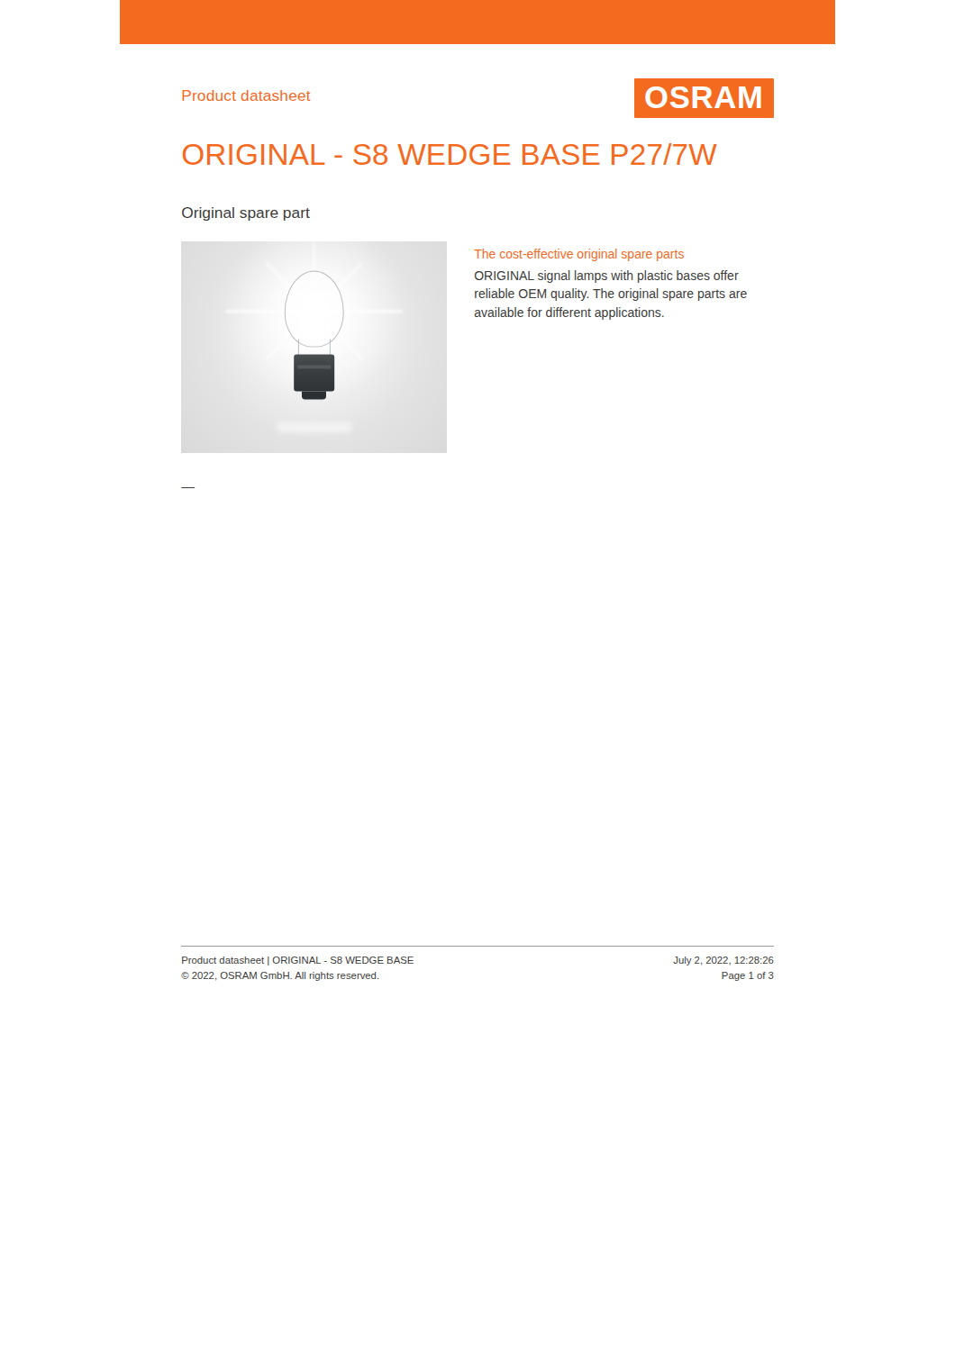Product datasheet
OSRAM
ORIGINAL - S8 WEDGE BASE P27/7W
Original spare part
The cost-effective original spare parts
ORIGINAL signal lamps with plastic bases offer reliable OEM quality. The original spare parts are available for different applications.
—
Product datasheet | ORIGINAL - S8 WEDGE BASE
© 2022, OSRAM GmbH. All rights reserved.
July 2, 2022, 12:28:26
Page 1 of 3